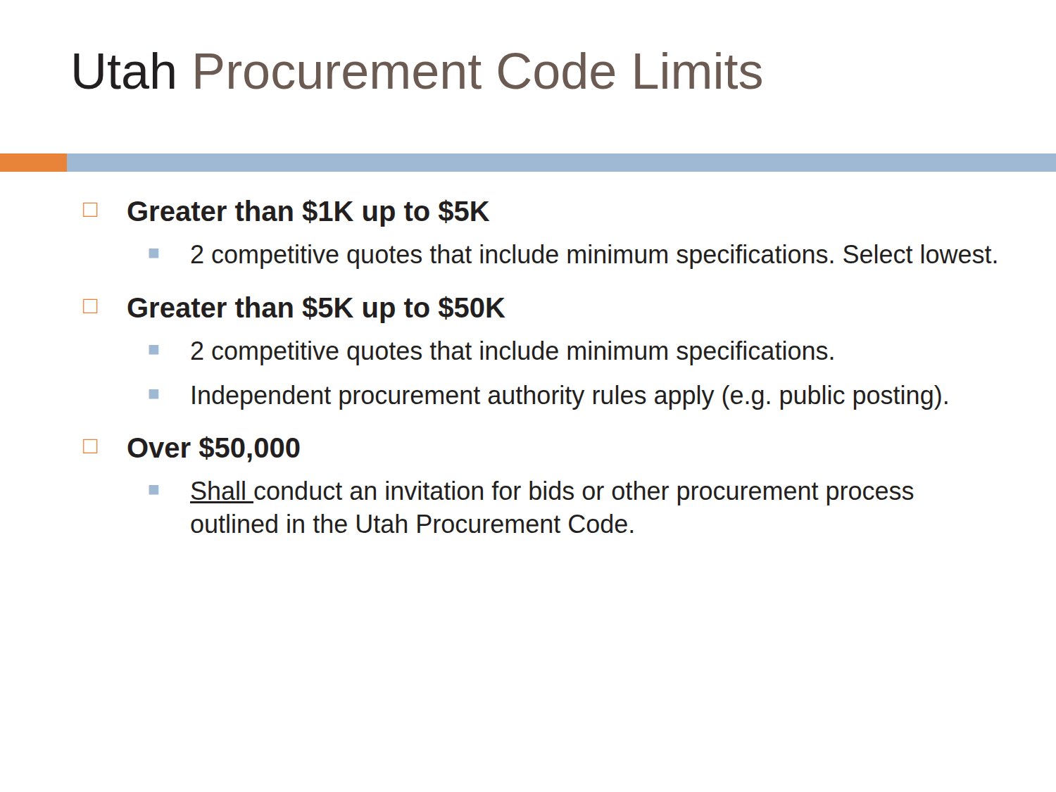Utah Procurement Code Limits
Greater than $1K up to $5K
2 competitive quotes that include minimum specifications. Select lowest.
Greater than $5K up to $50K
2 competitive quotes that include minimum specifications.
Independent procurement authority rules apply (e.g. public posting).
Over $50,000
Shall conduct an invitation for bids or other procurement process outlined in the Utah Procurement Code.